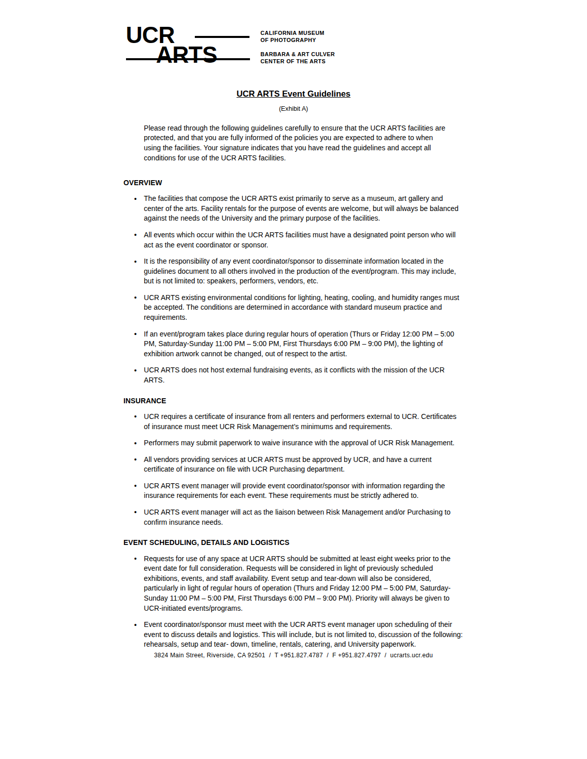UCR ARTS
CALIFORNIA MUSEUM
OF PHOTOGRAPHY
BARBARA & ART CULVER
CENTER OF THE ARTS
UCR ARTS Event Guidelines
(Exhibit A)
Please read through the following guidelines carefully to ensure that the UCR ARTS facilities are protected, and that you are fully informed of the policies you are expected to adhere to when using the facilities. Your signature indicates that you have read the guidelines and accept all conditions for use of the UCR ARTS facilities.
OVERVIEW
The facilities that compose the UCR ARTS exist primarily to serve as a museum, art gallery and center of the arts. Facility rentals for the purpose of events are welcome, but will always be balanced against the needs of the University and the primary purpose of the facilities.
All events which occur within the UCR ARTS facilities must have a designated point person who will act as the event coordinator or sponsor.
It is the responsibility of any event coordinator/sponsor to disseminate information located in the guidelines document to all others involved in the production of the event/program. This may include, but is not limited to: speakers, performers, vendors, etc.
UCR ARTS existing environmental conditions for lighting, heating, cooling, and humidity ranges must be accepted. The conditions are determined in accordance with standard museum practice and requirements.
If an event/program takes place during regular hours of operation (Thurs or Friday 12:00 PM – 5:00 PM, Saturday-Sunday 11:00 PM – 5:00 PM, First Thursdays 6:00 PM – 9:00 PM), the lighting of exhibition artwork cannot be changed, out of respect to the artist.
UCR ARTS does not host external fundraising events, as it conflicts with the mission of the UCR ARTS.
INSURANCE
UCR requires a certificate of insurance from all renters and performers external to UCR. Certificates of insurance must meet UCR Risk Management’s minimums and requirements.
Performers may submit paperwork to waive insurance with the approval of UCR Risk Management.
All vendors providing services at UCR ARTS must be approved by UCR, and have a current certificate of insurance on file with UCR Purchasing department.
UCR ARTS event manager will provide event coordinator/sponsor with information regarding the insurance requirements for each event. These requirements must be strictly adhered to.
UCR ARTS event manager will act as the liaison between Risk Management and/or Purchasing to confirm insurance needs.
EVENT SCHEDULING, DETAILS AND LOGISTICS
Requests for use of any space at UCR ARTS should be submitted at least eight weeks prior to the event date for full consideration. Requests will be considered in light of previously scheduled exhibitions, events, and staff availability. Event setup and tear-down will also be considered, particularly in light of regular hours of operation (Thurs and Friday 12:00 PM – 5:00 PM, Saturday-Sunday 11:00 PM – 5:00 PM, First Thursdays 6:00 PM – 9:00 PM). Priority will always be given to UCR-initiated events/programs.
Event coordinator/sponsor must meet with the UCR ARTS event manager upon scheduling of their event to discuss details and logistics. This will include, but is not limited to, discussion of the following: rehearsals, setup and tear- down, timeline, rentals, catering, and University paperwork.
3824 Main Street, Riverside, CA 92501 / T +951.827.4787 / F +951.827.4797 / ucrarts.ucr.edu